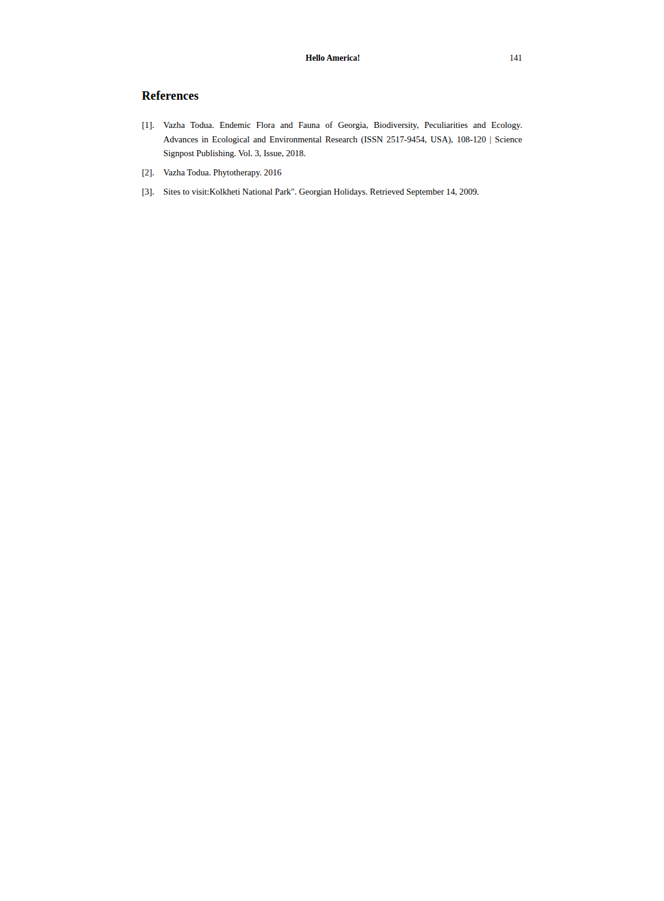Hello America! 141
References
[1]. Vazha Todua. Endemic Flora and Fauna of Georgia, Biodiversity, Peculiarities and Ecology. Advances in Ecological and Environmental Research (ISSN 2517-9454, USA), 108-120 | Science Signpost Publishing. Vol. 3, Issue, 2018.
[2]. Vazha Todua. Phytotherapy. 2016
[3]. Sites to visit:Kolkheti National Park". Georgian Holidays. Retrieved September 14, 2009.